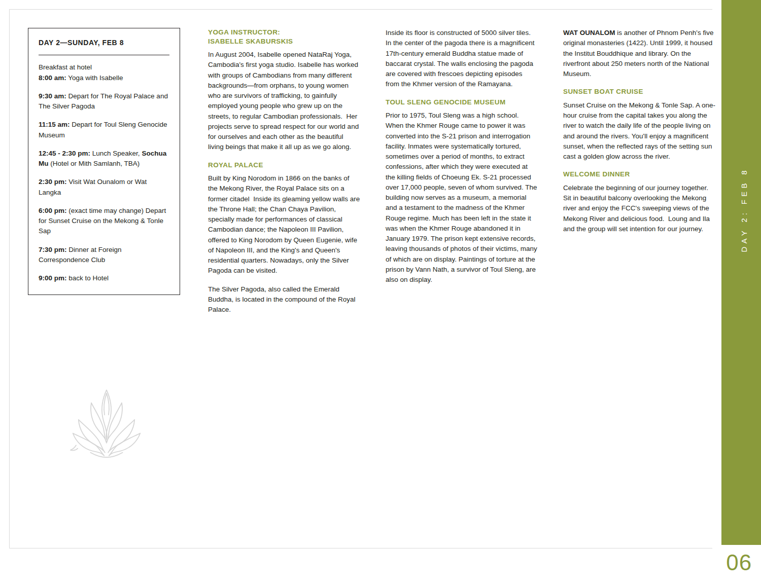DAY 2: FEB 8
06
Day 2—Sunday, Feb 8
Breakfast at hotel
8:00 am: Yoga with Isabelle
9:30 am: Depart for The Royal Palace and The Silver Pagoda
11:15 am: Depart for Toul Sleng Genocide Museum
12:45 - 2:30 pm: Lunch Speaker, Sochua Mu (Hotel or Mith Samlanh, TBA)
2:30 pm: Visit Wat Ounalom or Wat Langka
6:00 pm: (exact time may change) Depart for Sunset Cruise on the Mekong & Tonle Sap
7:30 pm: Dinner at Foreign Correspondence Club
9:00 pm: back to Hotel
Yoga Instructor:
Isabelle Skaburskis
In August 2004, Isabelle opened NataRaj Yoga, Cambodia's first yoga studio. Isabelle has worked with groups of Cambodians from many different backgrounds—from orphans, to young women who are survivors of trafficking, to gainfully employed young people who grew up on the streets, to regular Cambodian professionals. Her projects serve to spread respect for our world and for ourselves and each other as the beautiful living beings that make it all up as we go along.
Royal Palace
Built by King Norodom in 1866 on the banks of the Mekong River, the Royal Palace sits on a former citadel Inside its gleaming yellow walls are the Throne Hall; the Chan Chaya Pavilion, specially made for performances of classical Cambodian dance; the Napoleon III Pavilion, offered to King Norodom by Queen Eugenie, wife of Napoleon III, and the King's and Queen's residential quarters. Nowadays, only the Silver Pagoda can be visited.
The Silver Pagoda, also called the Emerald Buddha, is located in the compound of the Royal Palace.
Inside its floor is constructed of 5000 silver tiles. In the center of the pagoda there is a magnificent 17th-century emerald Buddha statue made of baccarat crystal. The walls enclosing the pagoda are covered with frescoes depicting episodes from the Khmer version of the Ramayana.
Toul Sleng Genocide Museum
Prior to 1975, Toul Sleng was a high school. When the Khmer Rouge came to power it was converted into the S-21 prison and interrogation facility. Inmates were systematically tortured, sometimes over a period of months, to extract confessions, after which they were executed at the killing fields of Choeung Ek. S-21 processed over 17,000 people, seven of whom survived. The building now serves as a museum, a memorial and a testament to the madness of the Khmer Rouge regime. Much has been left in the state it was when the Khmer Rouge abandoned it in January 1979. The prison kept extensive records, leaving thousands of photos of their victims, many of which are on display. Paintings of torture at the prison by Vann Nath, a survivor of Toul Sleng, are also on display.
WAT OUNALOM is another of Phnom Penh's five original monasteries (1422). Until 1999, it housed the Institut Bouddhique and library. On the riverfront about 250 meters north of the National Museum.
Sunset Boat Cruise
Sunset Cruise on the Mekong & Tonle Sap. A one-hour cruise from the capital takes you along the river to watch the daily life of the people living on and around the rivers. You'll enjoy a magnificent sunset, when the reflected rays of the setting sun cast a golden glow across the river.
Welcome Dinner
Celebrate the beginning of our journey together. Sit in beautiful balcony overlooking the Mekong river and enjoy the FCC's sweeping views of the Mekong River and delicious food. Loung and Ila and the group will set intention for our journey.